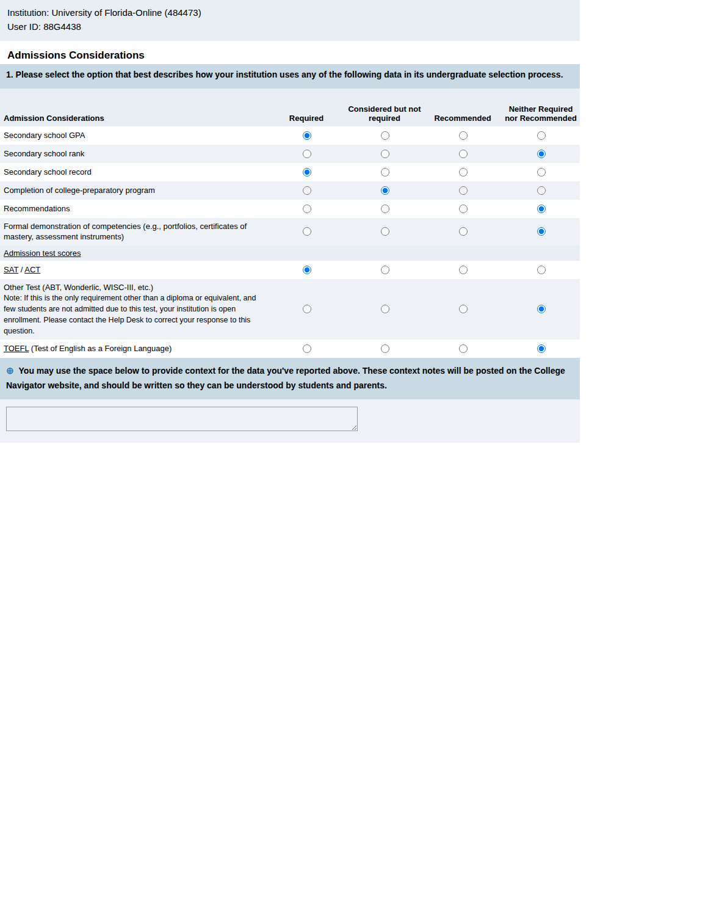Institution: University of Florida-Online (484473)
User ID: 88G4438
Admissions Considerations
1. Please select the option that best describes how your institution uses any of the following data in its undergraduate selection process.
| Admission Considerations | Required | Considered but not required | Recommended | Neither Required nor Recommended |
| --- | --- | --- | --- | --- |
| Secondary school GPA | | | | |
| Secondary school rank | | | | |
| Secondary school record | | | | |
| Completion of college-preparatory program | | | | |
| Recommendations | | | | |
| Formal demonstration of competencies (e.g., portfolios, certificates of mastery, assessment instruments) | | | | |
| Admission test scores |
| SAT / ACT | | | | |
| Other Test (ABT, Wonderlic, WISC-III, etc.) Note: If this is the only requirement other than a diploma or equivalent, and few students are not admitted due to this test, your institution is open enrollment. Please contact the Help Desk to correct your response to this question. | | | | |
| TOEFL (Test of English as a Foreign Language) | | | | |
⊕ You may use the space below to provide context for the data you've reported above. These context notes will be posted on the College Navigator website, and should be written so they can be understood by students and parents.